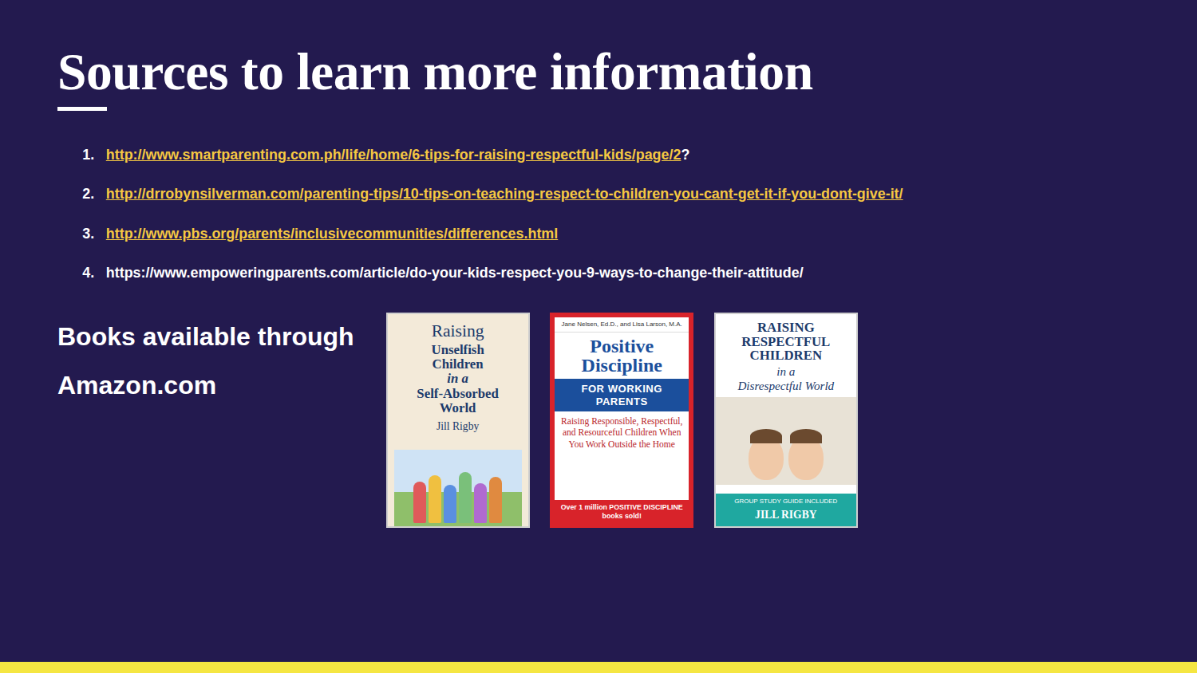Sources to learn more information
http://www.smartparenting.com.ph/life/home/6-tips-for-raising-respectful-kids/page/2?
http://drrobynsilverman.com/parenting-tips/10-tips-on-teaching-respect-to-children-you-cant-get-it-if-you-dont-give-it/
http://www.pbs.org/parents/inclusivecommunities/differences.html
https://www.empoweringparents.com/article/do-your-kids-respect-you-9-ways-to-change-their-attitude/
Books available through Amazon.com
Raising
Unselfish
Children
in a
Self-Absorbed
World
Jill Rigby
Jane Nelsen, Ed.D., and Lisa Larson, M.A.
Positive
Discipline
FOR WORKING PARENTS
Raising Responsible, Respectful, and Resourceful Children When You Work Outside the Home
Over 1 million POSITIVE DISCIPLINE books sold!
RAISING
RESPECTFUL
CHILDREN
in a
Disrespectful World
GROUP STUDY GUIDE INCLUDED
JILL RIGBY